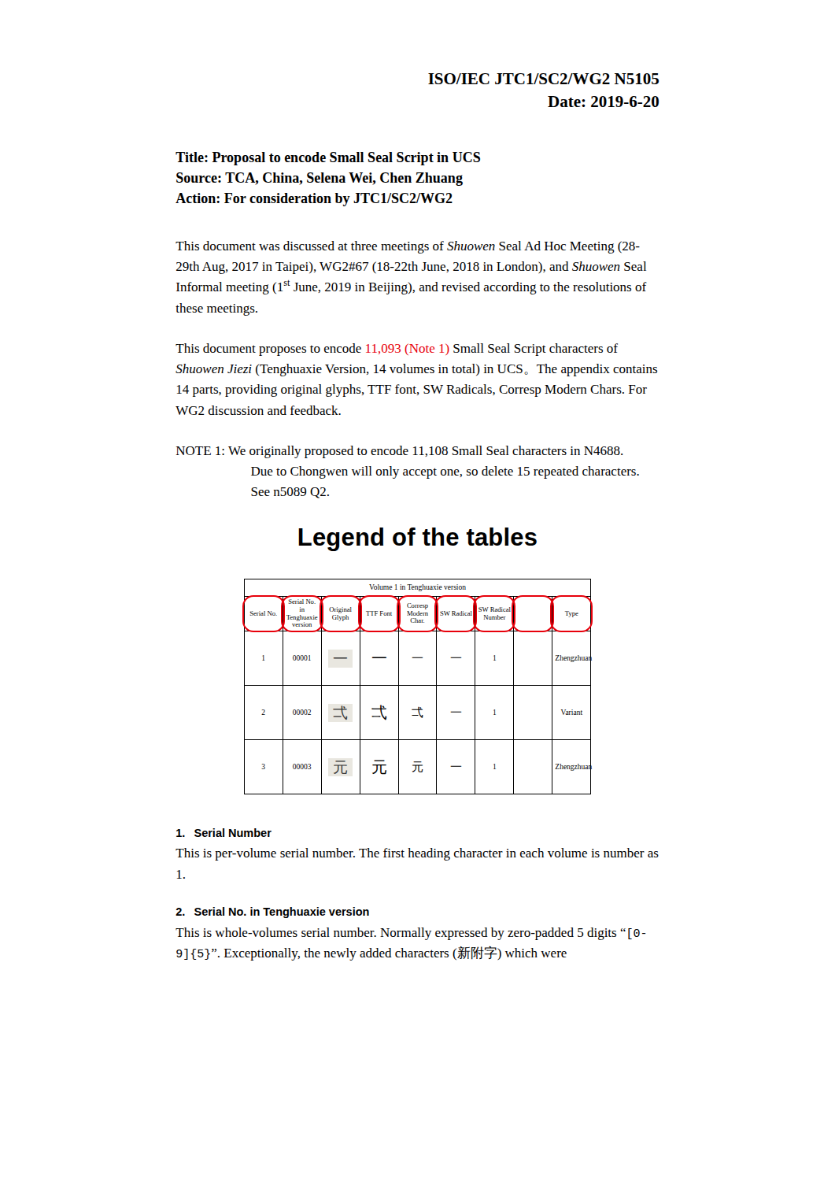ISO/IEC JTC1/SC2/WG2 N5105
Date: 2019-6-20
Title: Proposal to encode Small Seal Script in UCS
Source: TCA, China, Selena Wei, Chen Zhuang
Action: For consideration by JTC1/SC2/WG2
This document was discussed at three meetings of Shuowen Seal Ad Hoc Meeting (28-29th Aug, 2017 in Taipei), WG2#67 (18-22th June, 2018 in London), and Shuowen Seal Informal meeting (1st June, 2019 in Beijing), and revised according to the resolutions of these meetings.
This document proposes to encode 11,093 (Note 1) Small Seal Script characters of Shuowen Jiezi (Tenghuaxie Version, 14 volumes in total) in UCS。The appendix contains 14 parts, providing original glyphs, TTF font, SW Radicals, Corresp Modern Chars. For WG2 discussion and feedback.
NOTE 1: We originally proposed to encode 11,108 Small Seal characters in N4688. Due to Chongwen will only accept one, so delete 15 repeated characters. See n5089 Q2.
Legend of the tables
Volume 1 in Tenghuaxie version
| Serial No. | Serial No. in Tenghuaxie version | Original Glyph | TTF Font | Corresp Modern Char. | SW Radical | SW Radical Number | | Type |
| --- | --- | --- | --- | --- | --- | --- | --- | --- |
| 1 | 00001 | 一 | 一 | 一 | 一 | 1 | | Zhengzhuan |
| 2 | 00002 | 弌 | 弌 | 弌 | 一 | 1 | | Variant |
| 3 | 00003 | 元 | 元 | 元 | 一 | 1 | | Zhengzhuan |
1. Serial Number
This is per-volume serial number. The first heading character in each volume is number as 1.
2. Serial No. in Tenghuaxie version
This is whole-volumes serial number. Normally expressed by zero-padded 5 digits “[0-9]{5}”. Exceptionally, the newly added characters (新附字) which were